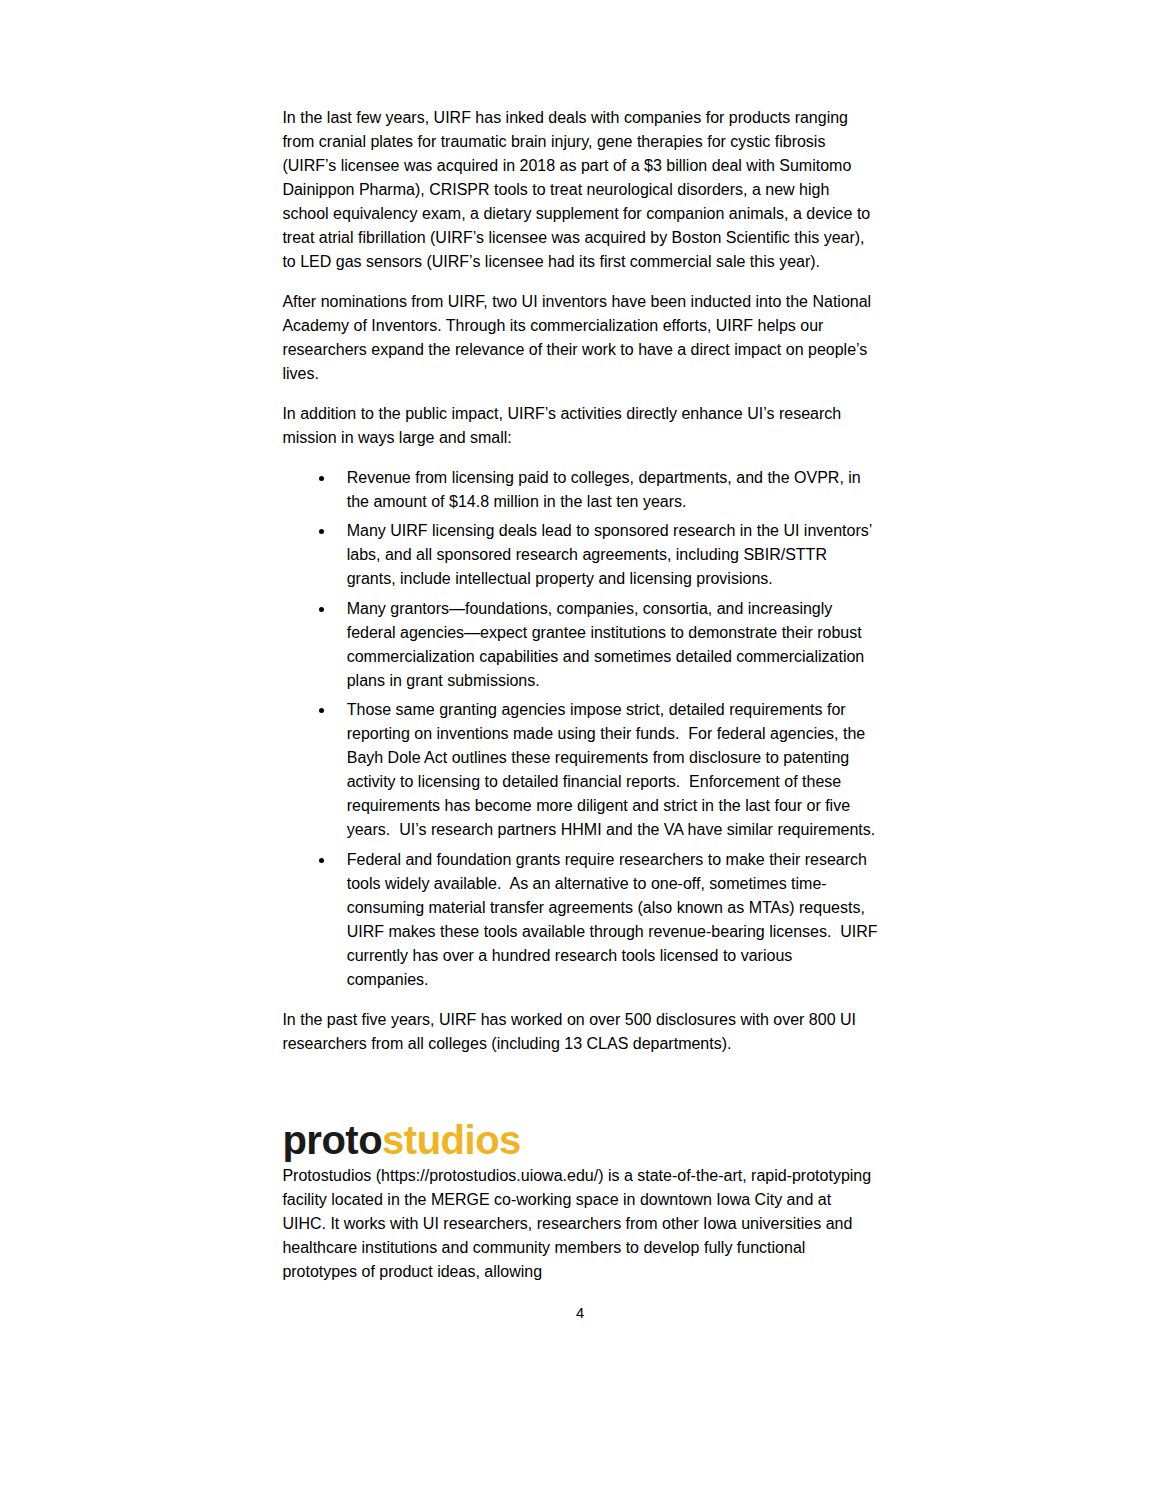In the last few years, UIRF has inked deals with companies for products ranging from cranial plates for traumatic brain injury, gene therapies for cystic fibrosis (UIRF’s licensee was acquired in 2018 as part of a $3 billion deal with Sumitomo Dainippon Pharma), CRISPR tools to treat neurological disorders, a new high school equivalency exam, a dietary supplement for companion animals, a device to treat atrial fibrillation (UIRF’s licensee was acquired by Boston Scientific this year), to LED gas sensors (UIRF’s licensee had its first commercial sale this year).
After nominations from UIRF, two UI inventors have been inducted into the National Academy of Inventors. Through its commercialization efforts, UIRF helps our researchers expand the relevance of their work to have a direct impact on people’s lives.
In addition to the public impact, UIRF’s activities directly enhance UI’s research mission in ways large and small:
Revenue from licensing paid to colleges, departments, and the OVPR, in the amount of $14.8 million in the last ten years.
Many UIRF licensing deals lead to sponsored research in the UI inventors’ labs, and all sponsored research agreements, including SBIR/STTR grants, include intellectual property and licensing provisions.
Many grantors—foundations, companies, consortia, and increasingly federal agencies—expect grantee institutions to demonstrate their robust commercialization capabilities and sometimes detailed commercialization plans in grant submissions.
Those same granting agencies impose strict, detailed requirements for reporting on inventions made using their funds. For federal agencies, the Bayh Dole Act outlines these requirements from disclosure to patenting activity to licensing to detailed financial reports. Enforcement of these requirements has become more diligent and strict in the last four or five years. UI’s research partners HHMI and the VA have similar requirements.
Federal and foundation grants require researchers to make their research tools widely available. As an alternative to one-off, sometimes time-consuming material transfer agreements (also known as MTAs) requests, UIRF makes these tools available through revenue-bearing licenses. UIRF currently has over a hundred research tools licensed to various companies.
In the past five years, UIRF has worked on over 500 disclosures with over 800 UI researchers from all colleges (including 13 CLAS departments).
proto studios
Protostudios (https://protostudios.uiowa.edu/) is a state-of-the-art, rapid-prototyping facility located in the MERGE co-working space in downtown Iowa City and at UIHC. It works with UI researchers, researchers from other Iowa universities and healthcare institutions and community members to develop fully functional prototypes of product ideas, allowing
4